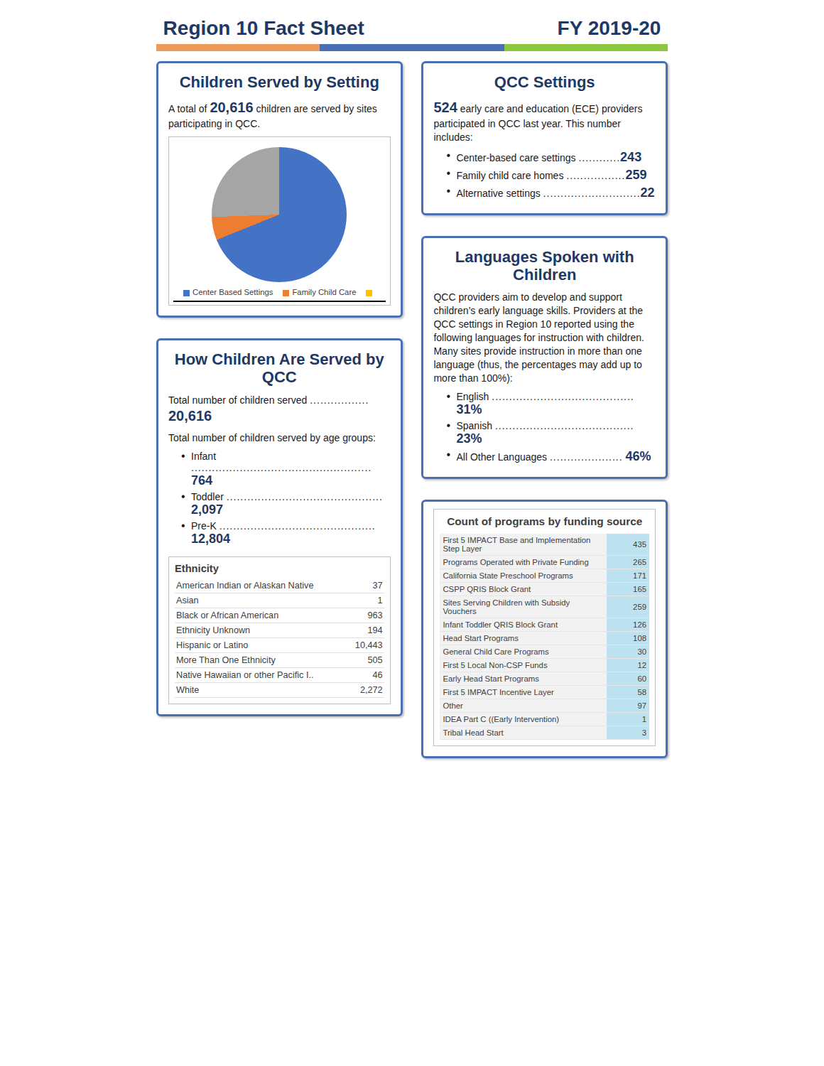Region 10 Fact Sheet
FY 2019-20
Children Served by Setting
A total of 20,616 children are served by sites participating in QCC.
Center Based Settings
Family Child Care
How Children Are Served by QCC
Total number of children served ................. 20,616
Total number of children served by age groups:
Infant .................................................... 764
Toddler ............................................. 2,097
Pre-K ............................................. 12,804
Ethnicity
| American Indian or Alaskan Native | 37 |
| Asian | 1 |
| Black or African American | 963 |
| Ethnicity Unknown | 194 |
| Hispanic or Latino | 10,443 |
| More Than One Ethnicity | 505 |
| Native Hawaiian or other Pacific I.. | 46 |
| White | 2,272 |
QCC Settings
524 early care and education (ECE) providers participated in QCC last year. This number includes:
Center-based care settings ............ 243
Family child care homes ................. 259
Alternative settings ............................ 22
Languages Spoken with Children
QCC providers aim to develop and support children’s early language skills. Providers at the QCC settings in Region 10 reported using the following languages for instruction with children. Many sites provide instruction in more than one language (thus, the percentages may add up to more than 100%):
English ......................................... 31%
Spanish ........................................ 23%
All Other Languages ..................... 46%
Count of programs by funding source
| First 5 IMPACT Base and Implementation Step Layer | 435 |
| Programs Operated with Private Funding | 265 |
| California State Preschool Programs | 171 |
| CSPP QRIS Block Grant | 165 |
| Sites Serving Children with Subsidy Vouchers | 259 |
| Infant Toddler QRIS Block Grant | 126 |
| Head Start Programs | 108 |
| General Child Care Programs | 30 |
| First 5 Local Non-CSP Funds | 12 |
| Early Head Start Programs | 60 |
| First 5 IMPACT Incentive Layer | 58 |
| Other | 97 |
| IDEA Part C ((Early Intervention) | 1 |
| Tribal Head Start | 3 |